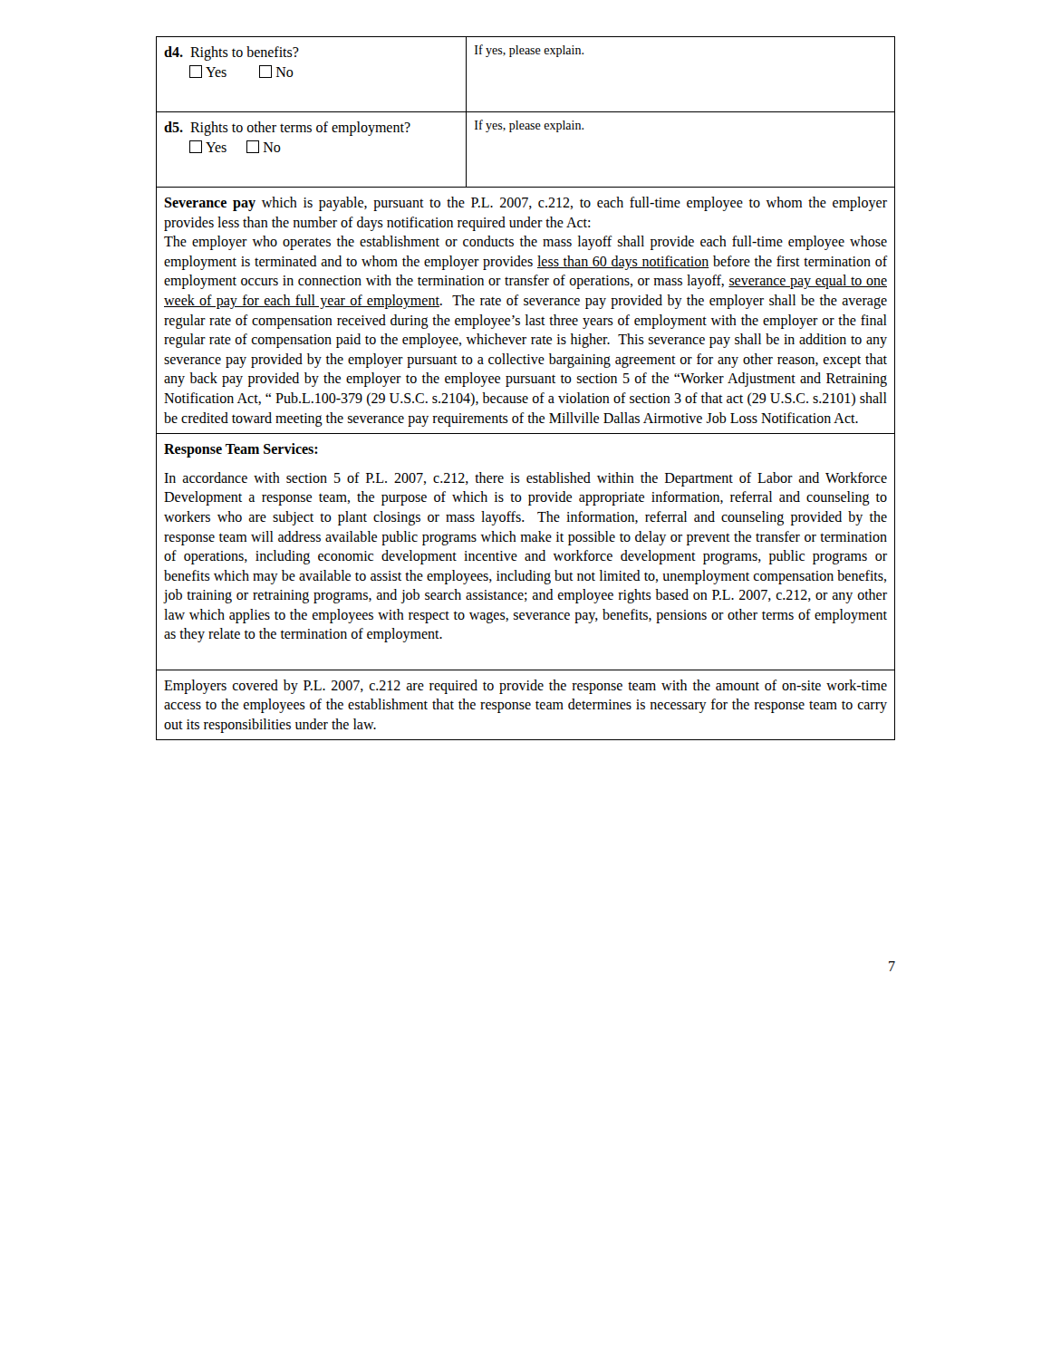| d4. Rights to benefits? Yes No | If yes, please explain. |
| d5. Rights to other terms of employment? Yes No | If yes, please explain. |
| Severance pay which is payable, pursuant to the P.L. 2007, c.212, to each full-time employee to whom the employer provides less than the number of days notification required under the Act: The employer who operates the establishment or conducts the mass layoff shall provide each full-time employee whose employment is terminated and to whom the employer provides less than 60 days notification before the first termination of employment occurs in connection with the termination or transfer of operations, or mass layoff, severance pay equal to one week of pay for each full year of employment . The rate of severance pay provided by the employer shall be the average regular rate of compensation received during the employee’s last three years of employment with the employer or the final regular rate of compensation paid to the employee, whichever rate is higher. This severance pay shall be in addition to any severance pay provided by the employer pursuant to a collective bargaining agreement or for any other reason, except that any back pay provided by the employer to the employee pursuant to section 5 of the “Worker Adjustment and Retraining Notification Act, “ Pub.L.100-379 (29 U.S.C. s.2104), because of a violation of section 3 of that act (29 U.S.C. s.2101) shall be credited toward meeting the severance pay requirements of the Millville Dallas Airmotive Job Loss Notification Act. |
| Response Team Services: In accordance with section 5 of P.L. 2007, c.212, there is established within the Department of Labor and Workforce Development a response team, the purpose of which is to provide appropriate information, referral and counseling to workers who are subject to plant closings or mass layoffs. The information, referral and counseling provided by the response team will address available public programs which make it possible to delay or prevent the transfer or termination of operations, including economic development incentive and workforce development programs, public programs or benefits which may be available to assist the employees, including but not limited to, unemployment compensation benefits, job training or retraining programs, and job search assistance; and employee rights based on P.L. 2007, c.212, or any other law which applies to the employees with respect to wages, severance pay, benefits, pensions or other terms of employment as they relate to the termination of employment. |
| Employers covered by P.L. 2007, c.212 are required to provide the response team with the amount of on-site work-time access to the employees of the establishment that the response team determines is necessary for the response team to carry out its responsibilities under the law. |
7